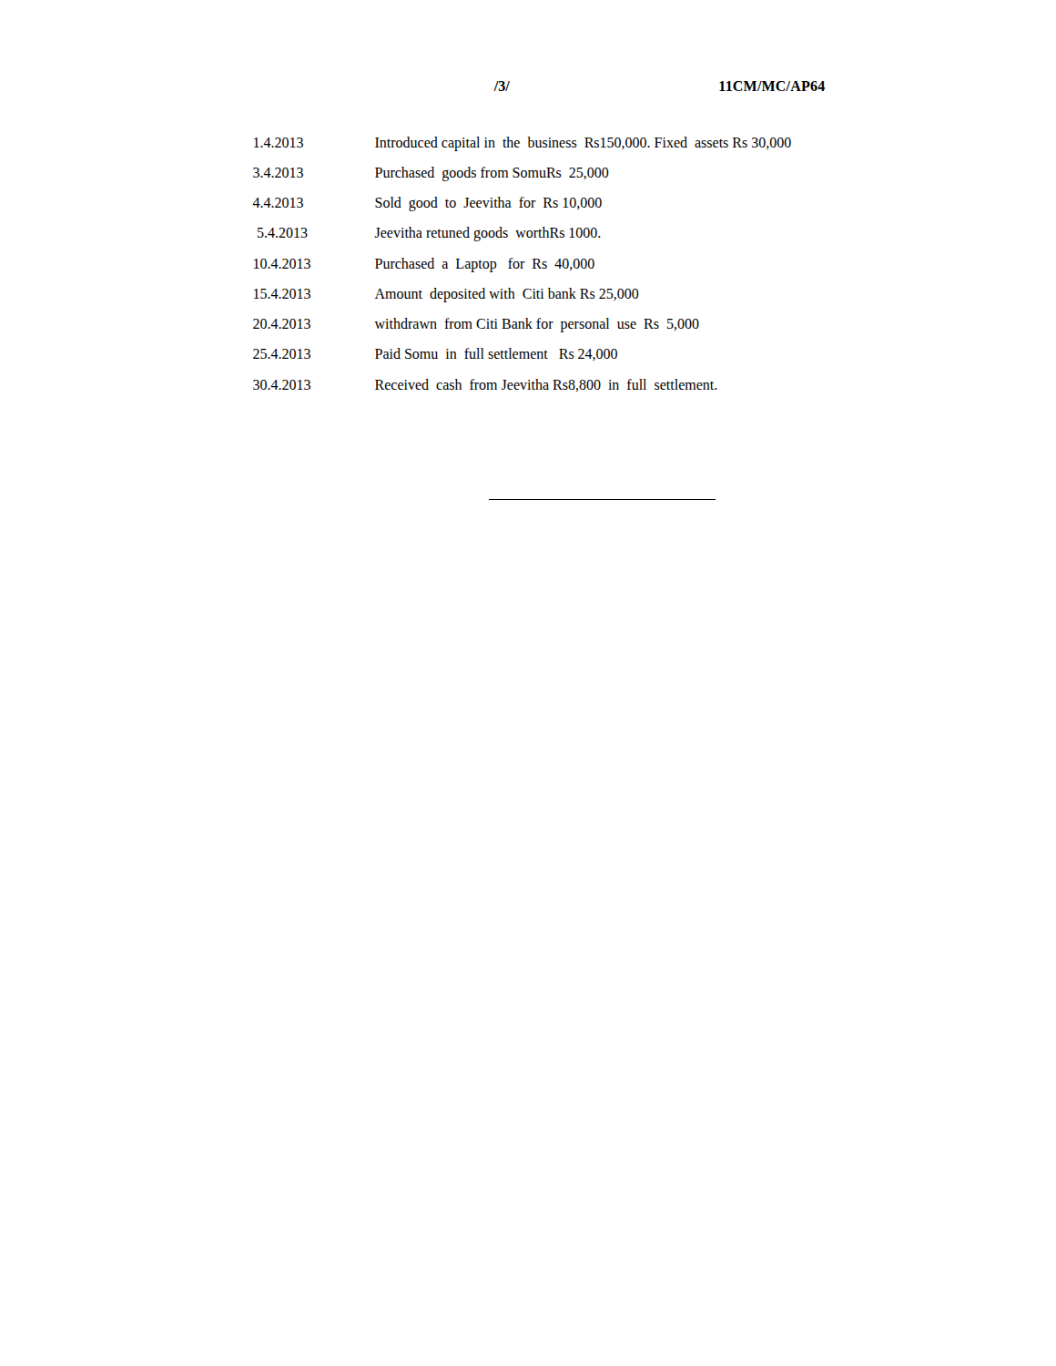/3/ 11CM/MC/AP64
| 1.4.2013 | Introduced capital in the business Rs150,000. Fixed assets Rs 30,000 |
| 3.4.2013 | Purchased goods from SomuRs 25,000 |
| 4.4.2013 | Sold good to Jeevitha for Rs 10,000 |
| 5.4.2013 | Jeevitha retuned goods worthRs 1000. |
| 10.4.2013 | Purchased a Laptop for Rs 40,000 |
| 15.4.2013 | Amount deposited with Citi bank Rs 25,000 |
| 20.4.2013 | withdrawn from Citi Bank for personal use Rs 5,000 |
| 25.4.2013 | Paid Somu in full settlement Rs 24,000 |
| 30.4.2013 | Received cash from Jeevitha Rs8,800 in full settlement. |